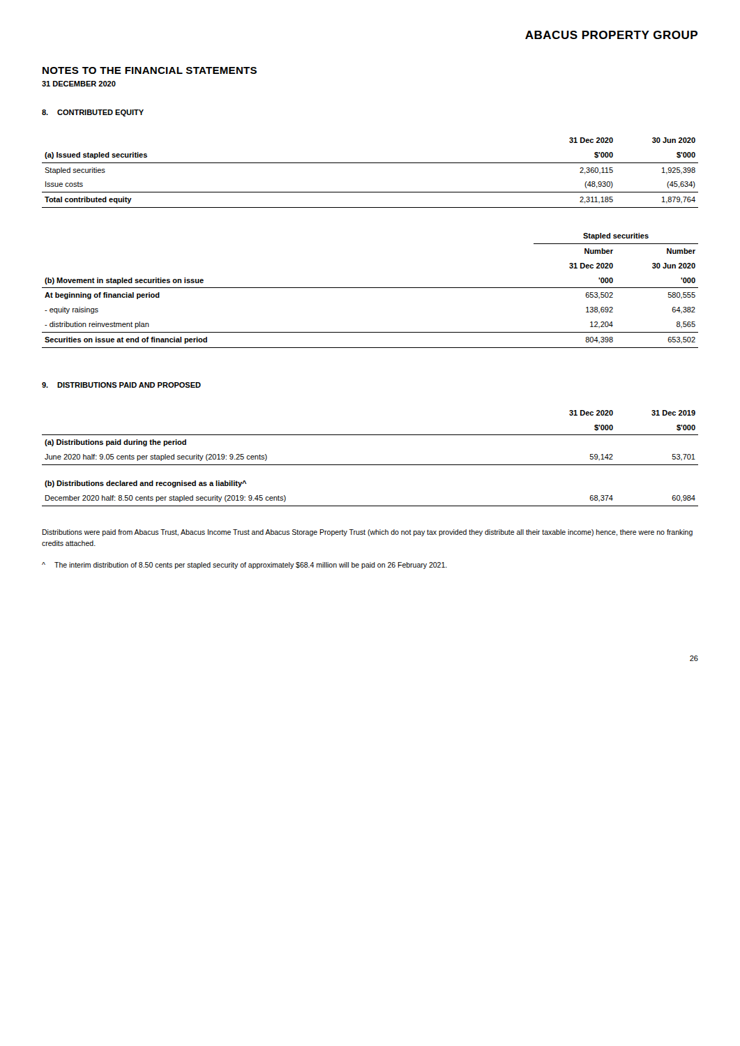ABACUS PROPERTY GROUP
NOTES TO THE FINANCIAL STATEMENTS
31 DECEMBER 2020
8. CONTRIBUTED EQUITY
| | 31 Dec 2020 | 30 Jun 2020 |
| (a) Issued stapled securities | $'000 | $'000 |
| Stapled securities | 2,360,115 | 1,925,398 |
| Issue costs | (48,930) | (45,634) |
| Total contributed equity | 2,311,185 | 1,879,764 |
| | Stapled securities |
| | Number | Number |
| | 31 Dec 2020 | 30 Jun 2020 |
| (b) Movement in stapled securities on issue | '000 | '000 |
| At beginning of financial period | 653,502 | 580,555 |
| - equity raisings | 138,692 | 64,382 |
| - distribution reinvestment plan | 12,204 | 8,565 |
| Securities on issue at end of financial period | 804,398 | 653,502 |
9. DISTRIBUTIONS PAID AND PROPOSED
| | 31 Dec 2020 | 31 Dec 2019 |
| | $'000 | $'000 |
| (a) Distributions paid during the period | | |
| June 2020 half: 9.05 cents per stapled security (2019: 9.25 cents) | 59,142 | 53,701 |
| (b) Distributions declared and recognised as a liability^ | | |
| December 2020 half: 8.50 cents per stapled security (2019: 9.45 cents) | 68,374 | 60,984 |
Distributions were paid from Abacus Trust, Abacus Income Trust and Abacus Storage Property Trust (which do not pay tax provided they distribute all their taxable income) hence, there were no franking credits attached.
^The interim distribution of 8.50 cents per stapled security of approximately $68.4 million will be paid on 26 February 2021.
26